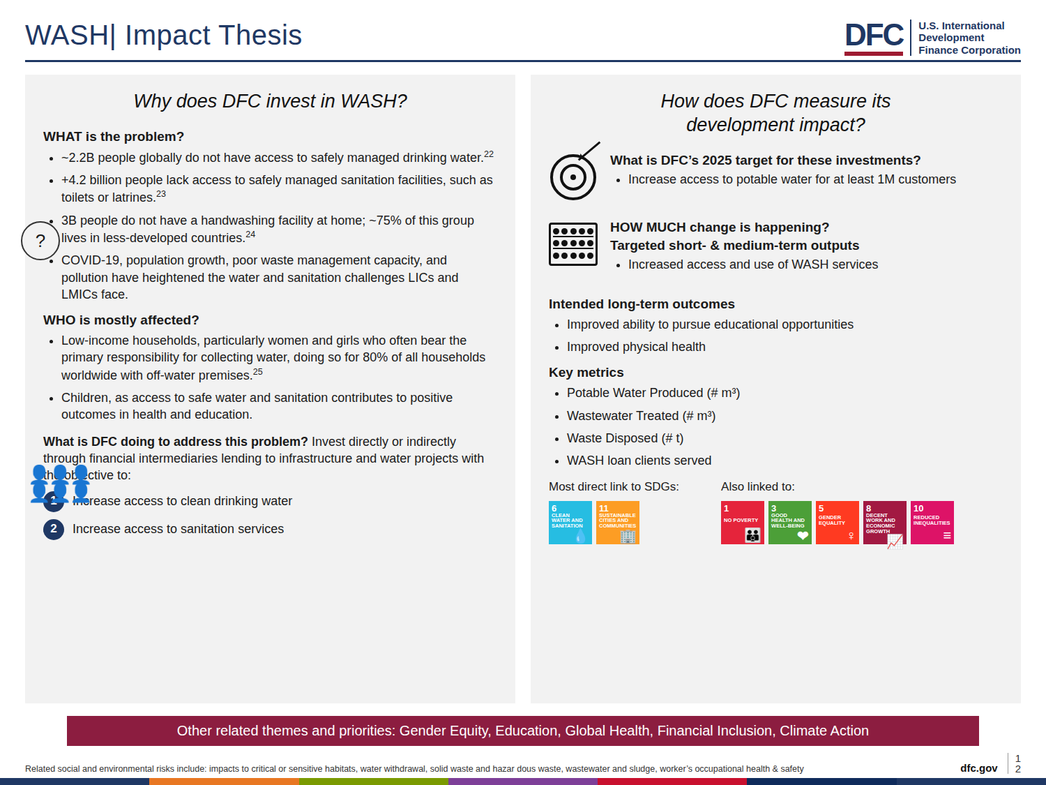WASH| Impact Thesis
DFC
U.S. International Development Finance Corporation
Why does DFC invest in WASH?
?
👤👤👤
👤👤👤
WHAT is the problem?
~2.2B people globally do not have access to safely managed drinking water.22
+4.2 billion people lack access to safely managed sanitation facilities, such as toilets or latrines.23
3B people do not have a handwashing facility at home; ~75% of this group lives in less-developed countries.24
COVID-19, population growth, poor waste management capacity, and pollution have heightened the water and sanitation challenges LICs and LMICs face.
WHO is mostly affected?
Low-income households, particularly women and girls who often bear the primary responsibility for collecting water, doing so for 80% of all households worldwide with off-water premises.25
Children, as access to safe water and sanitation contributes to positive outcomes in health and education.
What is DFC doing to address this problem? Invest directly or indirectly through financial intermediaries lending to infrastructure and water projects with the objective to:
1 Increase access to clean drinking water
2 Increase access to sanitation services
How does DFC measure its
development impact?
What is DFC’s 2025 target for these investments?
Increase access to potable water for at least 1M customers
HOW MUCH change is happening?
Targeted short- & medium-term outputs
Increased access and use of WASH services
Intended long-term outcomes
Improved ability to pursue educational opportunities
Improved physical health
Key metrics
Potable Water Produced (# m³)
Wastewater Treated (# m³)
Waste Disposed (# t)
WASH loan clients served
Most direct link to SDGs:
6 Clean water and sanitation💧
11 Sustainable cities and communities🏢
Also linked to:
1 No poverty👪
3 Good health and well-being❤
5 Gender equality♀
8 Decent work and economic growth📈
10 Reduced inequalities≡
Other related themes and priorities: Gender Equity, Education, Global Health, Financial Inclusion, Climate Action
Related social and environmental risks include: impacts to critical or sensitive habitats, water withdrawal, solid waste and hazar dous waste, wastewater and sludge, worker’s occupational health & safety
dfc.gov 12